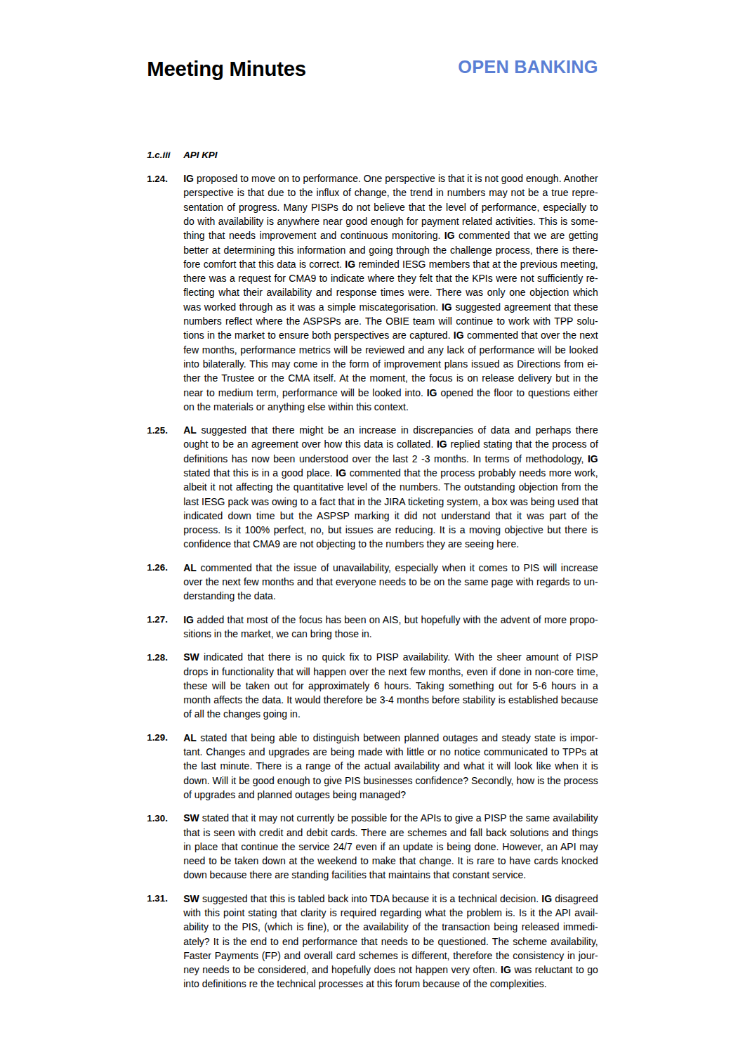Meeting Minutes
OPEN BANKING
1.c.iii API KPI
1.24.
IG proposed to move on to performance. One perspective is that it is not good enough. Another perspective is that due to the influx of change, the trend in numbers may not be a true representation of progress. Many PISPs do not believe that the level of performance, especially to do with availability is anywhere near good enough for payment related activities. This is something that needs improvement and continuous monitoring. IG commented that we are getting better at determining this information and going through the challenge process, there is therefore comfort that this data is correct. IG reminded IESG members that at the previous meeting, there was a request for CMA9 to indicate where they felt that the KPIs were not sufficiently reflecting what their availability and response times were. There was only one objection which was worked through as it was a simple miscategorisation. IG suggested agreement that these numbers reflect where the ASPSPs are. The OBIE team will continue to work with TPP solutions in the market to ensure both perspectives are captured. IG commented that over the next few months, performance metrics will be reviewed and any lack of performance will be looked into bilaterally. This may come in the form of improvement plans issued as Directions from either the Trustee or the CMA itself. At the moment, the focus is on release delivery but in the near to medium term, performance will be looked into. IG opened the floor to questions either on the materials or anything else within this context.
1.25.
AL suggested that there might be an increase in discrepancies of data and perhaps there ought to be an agreement over how this data is collated. IG replied stating that the process of definitions has now been understood over the last 2 -3 months. In terms of methodology, IG stated that this is in a good place. IG commented that the process probably needs more work, albeit it not affecting the quantitative level of the numbers. The outstanding objection from the last IESG pack was owing to a fact that in the JIRA ticketing system, a box was being used that indicated down time but the ASPSP marking it did not understand that it was part of the process. Is it 100% perfect, no, but issues are reducing. It is a moving objective but there is confidence that CMA9 are not objecting to the numbers they are seeing here.
1.26.
AL commented that the issue of unavailability, especially when it comes to PIS will increase over the next few months and that everyone needs to be on the same page with regards to understanding the data.
1.27.
IG added that most of the focus has been on AIS, but hopefully with the advent of more propositions in the market, we can bring those in.
1.28.
SW indicated that there is no quick fix to PISP availability. With the sheer amount of PISP drops in functionality that will happen over the next few months, even if done in non-core time, these will be taken out for approximately 6 hours. Taking something out for 5-6 hours in a month affects the data. It would therefore be 3-4 months before stability is established because of all the changes going in.
1.29.
AL stated that being able to distinguish between planned outages and steady state is important. Changes and upgrades are being made with little or no notice communicated to TPPs at the last minute. There is a range of the actual availability and what it will look like when it is down. Will it be good enough to give PIS businesses confidence? Secondly, how is the process of upgrades and planned outages being managed?
1.30.
SW stated that it may not currently be possible for the APIs to give a PISP the same availability that is seen with credit and debit cards. There are schemes and fall back solutions and things in place that continue the service 24/7 even if an update is being done. However, an API may need to be taken down at the weekend to make that change. It is rare to have cards knocked down because there are standing facilities that maintains that constant service.
1.31.
SW suggested that this is tabled back into TDA because it is a technical decision. IG disagreed with this point stating that clarity is required regarding what the problem is. Is it the API availability to the PIS, (which is fine), or the availability of the transaction being released immediately? It is the end to end performance that needs to be questioned. The scheme availability, Faster Payments (FP) and overall card schemes is different, therefore the consistency in journey needs to be considered, and hopefully does not happen very often. IG was reluctant to go into definitions re the technical processes at this forum because of the complexities.